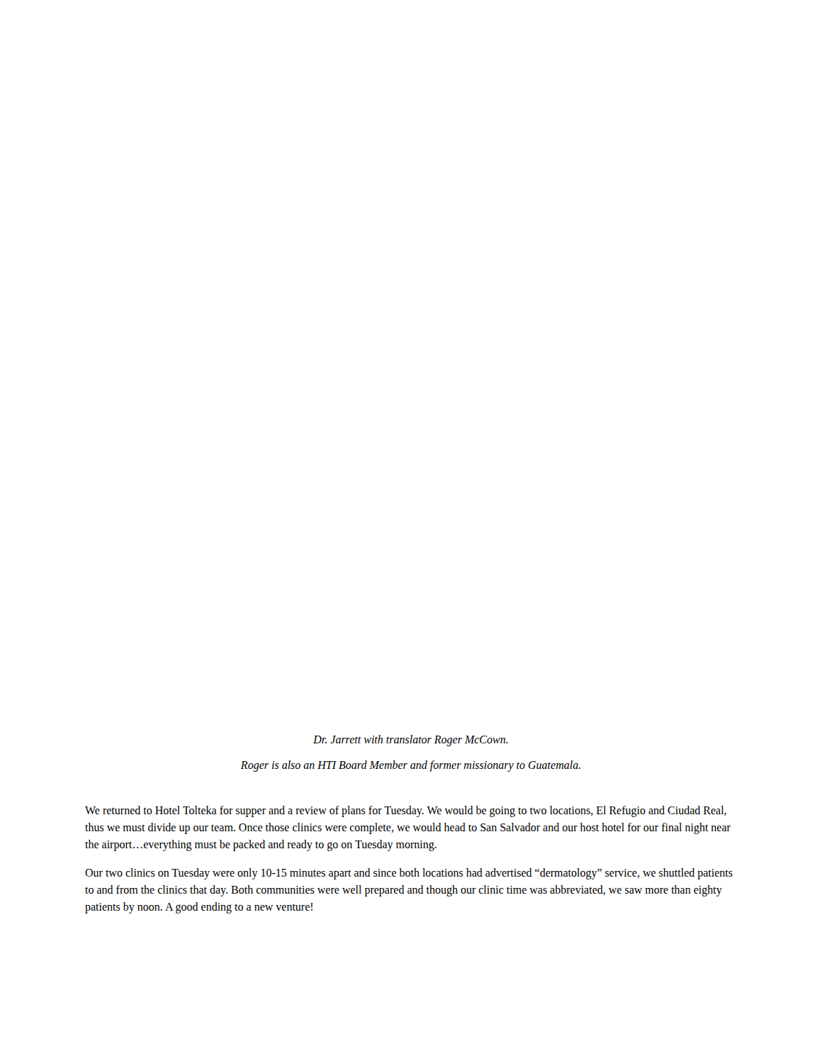Dr. Jarrett with translator Roger McCown.
Roger is also an HTI Board Member and former missionary to Guatemala.
We returned to Hotel Tolteka for supper and a review of plans for Tuesday. We would be going to two locations, El Refugio and Ciudad Real, thus we must divide up our team. Once those clinics were complete, we would head to San Salvador and our host hotel for our final night near the airport…everything must be packed and ready to go on Tuesday morning.
Our two clinics on Tuesday were only 10-15 minutes apart and since both locations had advertised “dermatology” service, we shuttled patients to and from the clinics that day. Both communities were well prepared and though our clinic time was abbreviated, we saw more than eighty patients by noon. A good ending to a new venture!